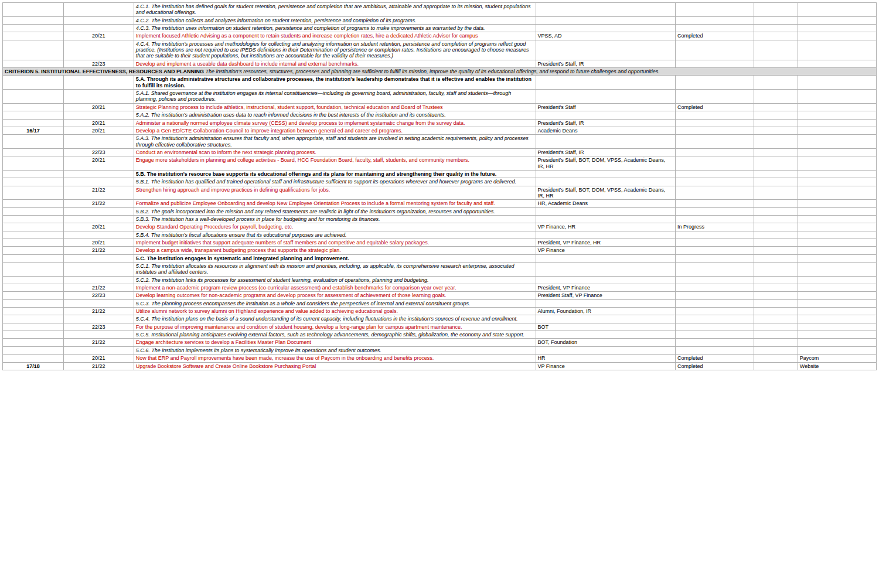| | | 4.C.1. The institution has defined goals for student retention, persistence and completion that are ambitious, attainable and appropriate to its mission, student populations and educational offerings. | | | | |
| | | 4.C.2. The institution collects and analyzes information on student retention, persistence and completion of its programs. | | | | |
| | | 4.C.3. The institution uses information on student retention, persistence and completion of programs to make improvements as warranted by the data. | | | | |
| | 20/21 | Implement focused Athletic Advising as a component to retain students and increase completion rates, hire a dedicated Athletic Advisor for campus | VPSS, AD | Completed | | |
| | | 4.C.4. The institution's processes and methodologies for collecting and analyzing information on student retention, persistence and completion of programs reflect good practice. (Institutions are not required to use IPEDS definitions in their Determination of persistence or completion rates. Institutions are encouraged to choose measures that are suitable to their student populations, but institutions are accountable for the validity of their measures.) | | | | |
| | 22/23 | Develop and implement a useable data dashboard to include internal and external benchmarks. | President's Staff, IR | | | |
| CRITERION 5. INSTITUTIONAL EFFECTIVENESS, RESOURCES AND PLANNING The institution's resources, structures, processes and planning are sufficient to fulfill its mission, improve the quality of its educational offerings, and respond to future challenges and opportunities. |
| | | 5.A. Through its administrative structures and collaborative processes, the institution's leadership demonstrates that it is effective and enables the institution to fulfill its mission. | | | | |
| | | 5.A.1. Shared governance at the institution engages its internal constituencies—including its governing board, administration, faculty, staff and students—through planning, policies and procedures. | | | | |
| | 20/21 | Strategic Planning process to include athletics, instructional, student support, foundation, technical education and Board of Trustees | President's Staff | Completed | | |
| | | 5.A.2. The institution's administration uses data to reach informed decisions in the best interests of the institution and its constituents. | | | | |
| | 20/21 | Administer a nationally normed employee climate survey (CESS) and develop process to implement systematic change from the survey data. | President's Staff, IR | | | |
| 16/17 | 20/21 | Develop a Gen ED/CTE Collaboration Council to improve integration between general ed and career ed programs. | Academic Deans | | | |
| | | 5.A.3. The institution's administration ensures that faculty and, when appropriate, staff and students are involved in setting academic requirements, policy and processes through effective collaborative structures. | | | | |
| | 22/23 | Conduct an environmental scan to inform the next strategic planning process. | President's Staff, IR | | | |
| | 20/21 | Engage more stakeholders in planning and college activities - Board, HCC Foundation Board, faculty, staff, students, and community members. | President's Staff, BOT, DOM, VPSS, Academic Deans, IR, HR | | | |
| | | 5.B. The institution's resource base supports its educational offerings and its plans for maintaining and strengthening their quality in the future. | | | | |
| | | 5.B.1. The institution has qualified and trained operational staff and infrastructure sufficient to support its operations wherever and however programs are delivered. | | | | |
| | 21/22 | Strengthen hiring approach and improve practices in defining qualifications for jobs. | President's Staff, BOT, DOM, VPSS, Academic Deans, IR, HR | | | |
| | 21/22 | Formalize and publicize Employee Onboarding and develop New Employee Orientation Process to include a formal mentoring system for faculty and staff. | HR, Academic Deans | | | |
| | | 5.B.2. The goals incorporated into the mission and any related statements are realistic in light of the institution's organization, resources and opportunities. | | | | |
| | | 5.B.3. The institution has a well-developed process in place for budgeting and for monitoring its finances. | | | | |
| | 20/21 | Develop Standard Operating Procedures for payroll, budgeting, etc. | VP Finance, HR | In Progress | | |
| | | 5.B.4. The institution's fiscal allocations ensure that its educational purposes are achieved. | | | | |
| | 20/21 | Implement budget initiatives that support adequate numbers of staff members and competitive and equitable salary packages. | President, VP Finance, HR | | | |
| | 21/22 | Develop a campus wide, transparent budgeting process that supports the strategic plan. | VP Finance | | | |
| | | 5.C. The institution engages in systematic and integrated planning and improvement. | | | | |
| | | 5.C.1. The institution allocates its resources in alignment with its mission and priorities, including, as applicable, its comprehensive research enterprise, associated institutes and affiliated centers. | | | | |
| | | 5.C.2. The institution links its processes for assessment of student learning, evaluation of operations, planning and budgeting. | | | | |
| | 21/22 | Implement a non-academic program review process (co-curricular assessment) and establish benchmarks for comparison year over year. | President, VP Finance | | | |
| | 22/23 | Develop learning outcomes for non-academic programs and develop process for assessment of achievement of those learning goals. | President Staff, VP Finance | | | |
| | | 5.C.3. The planning process encompasses the institution as a whole and considers the perspectives of internal and external constituent groups. | | | | |
| | 21/22 | Utilize alumni network to survey alumni on Highland experience and value added to achieving educational goals. | Alumni, Foundation, IR | | | |
| | | 5.C.4. The institution plans on the basis of a sound understanding of its current capacity, including fluctuations in the institution's sources of revenue and enrollment. | | | | |
| | 22/23 | For the purpose of improving maintenance and condition of student housing, develop a long-range plan for campus apartment maintenance. | BOT | | | |
| | | 5.C.5. Institutional planning anticipates evolving external factors, such as technology advancements, demographic shifts, globalization, the economy and state support. | | | | |
| | 21/22 | Engage architecture services to develop a Facilities Master Plan Document | BOT, Foundation | | | |
| | | 5.C.6. The institution implements its plans to systematically improve its operations and student outcomes. | | | | |
| | 20/21 | Now that ERP and Payroll improvements have been made, increase the use of Paycom in the onboarding and benefits process. | HR | Completed | | Paycom |
| 17/18 | 21/22 | Upgrade Bookstore Software and Create Online Bookstore Purchasing Portal | VP Finance | Completed | | Website |